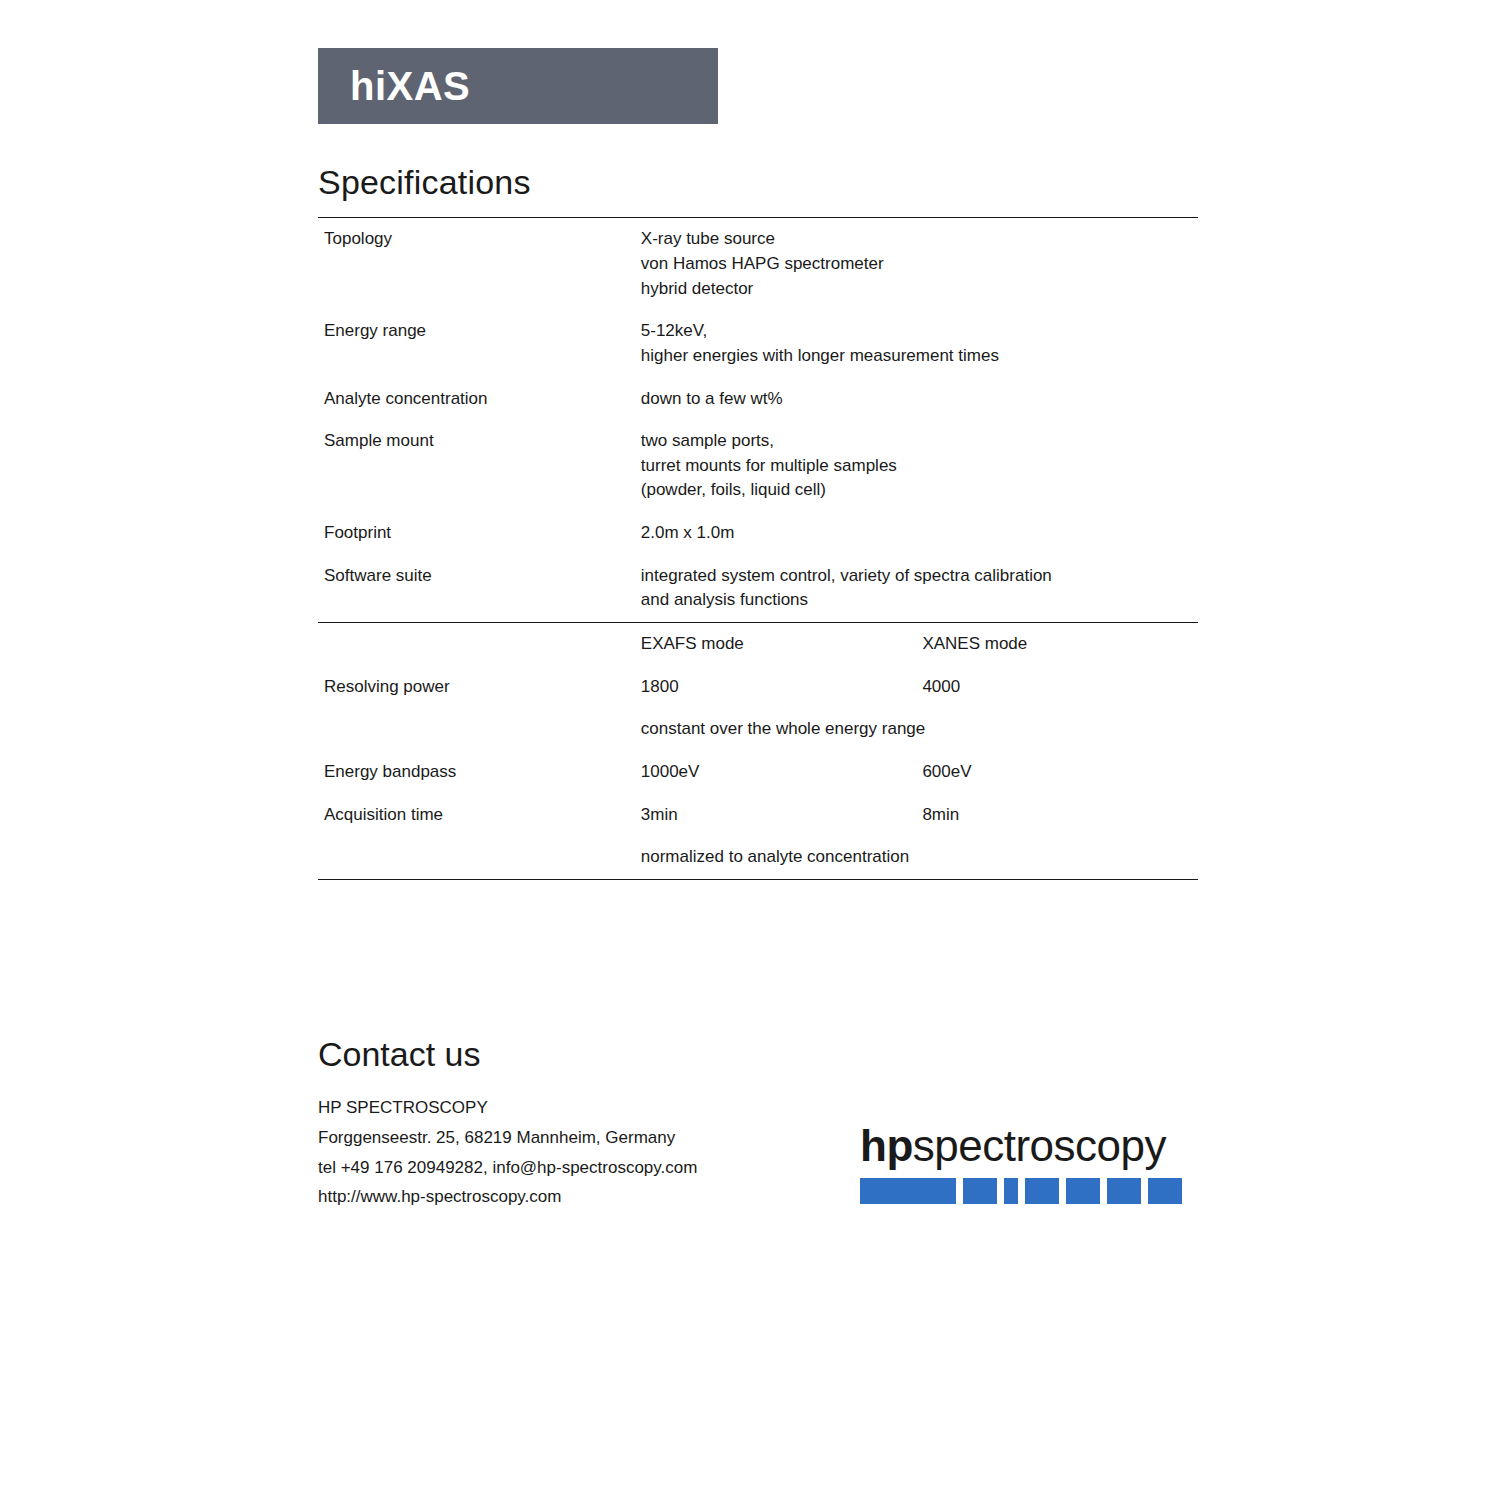hiXAS
Specifications
| Topology | X-ray tube source von Hamos HAPG spectrometer hybrid detector |
| Energy range | 5-12keV, higher energies with longer measurement times |
| Analyte concentration | down to a few wt% |
| Sample mount | two sample ports, turret mounts for multiple samples (powder, foils, liquid cell) |
| Footprint | 2.0m x 1.0m |
| Software suite | integrated system control, variety of spectra calibration and analysis functions |
| | EXAFS mode | XANES mode |
| Resolving power | 1800 | 4000 |
| | constant over the whole energy range |
| Energy bandpass | 1000eV | 600eV |
| Acquisition time | 3min | 8min |
| | normalized to analyte concentration |
Contact us
HP SPECTROSCOPY
Forggenseestr. 25, 68219 Mannheim, Germany
tel +49 176 20949282, info@hp-spectroscopy.com
http://www.hp-spectroscopy.com
hpspectroscopy